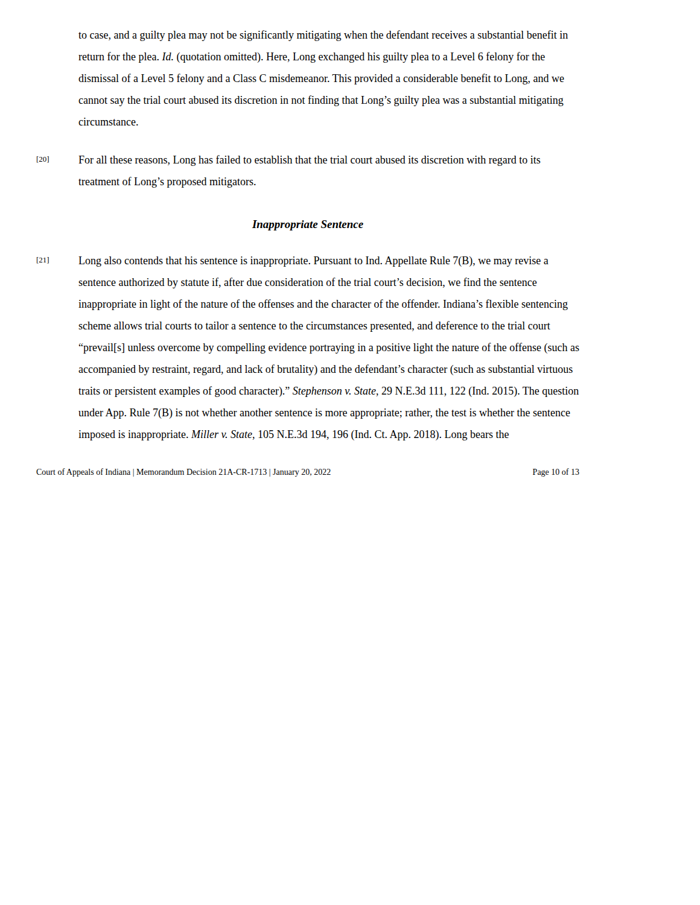to case, and a guilty plea may not be significantly mitigating when the defendant receives a substantial benefit in return for the plea. Id. (quotation omitted). Here, Long exchanged his guilty plea to a Level 6 felony for the dismissal of a Level 5 felony and a Class C misdemeanor. This provided a considerable benefit to Long, and we cannot say the trial court abused its discretion in not finding that Long’s guilty plea was a substantial mitigating circumstance.
[20]
For all these reasons, Long has failed to establish that the trial court abused its discretion with regard to its treatment of Long’s proposed mitigators.
Inappropriate Sentence
[21]
Long also contends that his sentence is inappropriate. Pursuant to Ind. Appellate Rule 7(B), we may revise a sentence authorized by statute if, after due consideration of the trial court’s decision, we find the sentence inappropriate in light of the nature of the offenses and the character of the offender. Indiana’s flexible sentencing scheme allows trial courts to tailor a sentence to the circumstances presented, and deference to the trial court “prevail[s] unless overcome by compelling evidence portraying in a positive light the nature of the offense (such as accompanied by restraint, regard, and lack of brutality) and the defendant’s character (such as substantial virtuous traits or persistent examples of good character).” Stephenson v. State, 29 N.E.3d 111, 122 (Ind. 2015). The question under App. Rule 7(B) is not whether another sentence is more appropriate; rather, the test is whether the sentence imposed is inappropriate. Miller v. State, 105 N.E.3d 194, 196 (Ind. Ct. App. 2018). Long bears the
Court of Appeals of Indiana | Memorandum Decision 21A-CR-1713 | January 20, 2022
Page 10 of 13